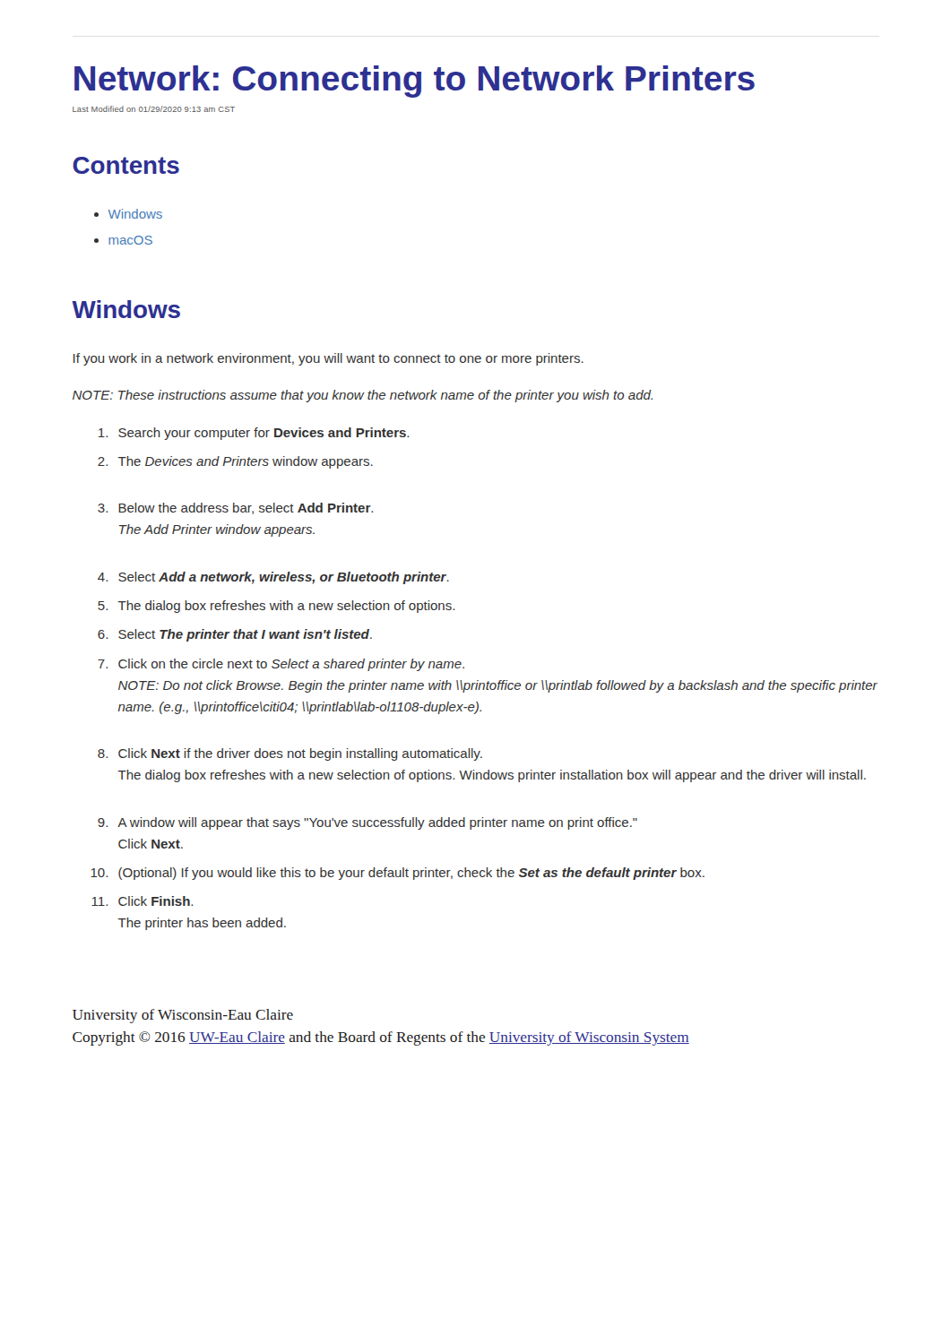Network: Connecting to Network Printers
Last Modified on 01/29/2020 9:13 am CST
Contents
Windows
macOS
Windows
If you work in a network environment, you will want to connect to one or more printers.
NOTE: These instructions assume that you know the network name of the printer you wish to add.
Search your computer for Devices and Printers.
The Devices and Printers window appears.
Below the address bar, select Add Printer. The Add Printer window appears.
Select Add a network, wireless, or Bluetooth printer.
The dialog box refreshes with a new selection of options.
Select The printer that I want isn't listed.
Click on the circle next to Select a shared printer by name. NOTE: Do not click Browse. Begin the printer name with \\printoffice or \\printlab followed by a backslash and the specific printer name. (e.g., \\printoffice\citi04; \\printlab\lab-ol1108-duplex-e).
Click Next if the driver does not begin installing automatically. The dialog box refreshes with a new selection of options. Windows printer installation box will appear and the driver will install.
A window will appear that says "You've successfully added printer name on print office." Click Next.
(Optional) If you would like this to be your default printer, check the Set as the default printer box.
Click Finish. The printer has been added.
University of Wisconsin-Eau Claire
Copyright © 2016 UW-Eau Claire and the Board of Regents of the University of Wisconsin System